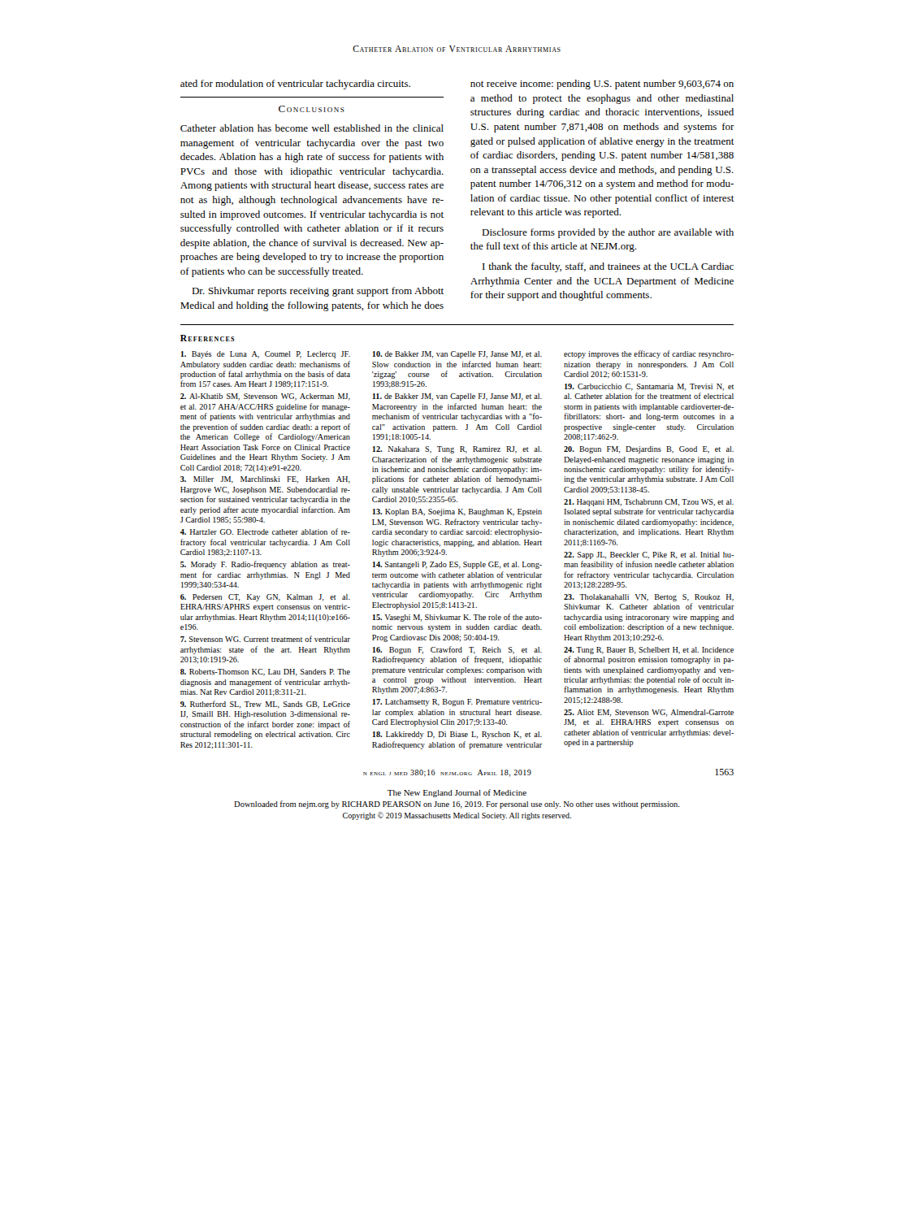Catheter Ablation of Ventricular Arrhythmias
ated for modulation of ventricular tachycardia circuits.
Conclusions
Catheter ablation has become well established in the clinical management of ventricular tachycardia over the past two decades. Ablation has a high rate of success for patients with PVCs and those with idiopathic ventricular tachycardia. Among patients with structural heart disease, success rates are not as high, although technological advancements have resulted in improved outcomes. If ventricular tachycardia is not successfully controlled with catheter ablation or if it recurs despite ablation, the chance of survival is decreased. New approaches are being developed to try to increase the proportion of patients who can be successfully treated.
Dr. Shivkumar reports receiving grant support from Abbott Medical and holding the following patents, for which he does not receive income: pending U.S. patent number 9,603,674 on a method to protect the esophagus and other mediastinal structures during cardiac and thoracic interventions, issued U.S. patent number 7,871,408 on methods and systems for gated or pulsed application of ablative energy in the treatment of cardiac disorders, pending U.S. patent number 14/581,388 on a transseptal access device and methods, and pending U.S. patent number 14/706,312 on a system and method for modulation of cardiac tissue. No other potential conflict of interest relevant to this article was reported.
Disclosure forms provided by the author are available with the full text of this article at NEJM.org.
I thank the faculty, staff, and trainees at the UCLA Cardiac Arrhythmia Center and the UCLA Department of Medicine for their support and thoughtful comments.
References
1. Bayés de Luna A, Coumel P, Leclercq JF. Ambulatory sudden cardiac death: mechanisms of production of fatal arrhythmia on the basis of data from 157 cases. Am Heart J 1989;117:151-9.
2. Al-Khatib SM, Stevenson WG, Ackerman MJ, et al. 2017 AHA/ACC/HRS guideline for management of patients with ventricular arrhythmias and the prevention of sudden cardiac death: a report of the American College of Cardiology/American Heart Association Task Force on Clinical Practice Guidelines and the Heart Rhythm Society. J Am Coll Cardiol 2018; 72(14):e91-e220.
3. Miller JM, Marchlinski FE, Harken AH, Hargrove WC, Josephson ME. Subendocardial resection for sustained ventricular tachycardia in the early period after acute myocardial infarction. Am J Cardiol 1985; 55:980-4.
4. Hartzler GO. Electrode catheter ablation of refractory focal ventricular tachycardia. J Am Coll Cardiol 1983;2:1107-13.
5. Morady F. Radio-frequency ablation as treatment for cardiac arrhythmias. N Engl J Med 1999;340:534-44.
6. Pedersen CT, Kay GN, Kalman J, et al. EHRA/HRS/APHRS expert consensus on ventricular arrhythmias. Heart Rhythm 2014;11(10):e166-e196.
7. Stevenson WG. Current treatment of ventricular arrhythmias: state of the art. Heart Rhythm 2013;10:1919-26.
8. Roberts-Thomson KC, Lau DH, Sanders P. The diagnosis and management of ventricular arrhythmias. Nat Rev Cardiol 2011;8:311-21.
9. Rutherford SL, Trew ML, Sands GB, LeGrice IJ, Smaill BH. High-resolution 3-dimensional reconstruction of the infarct border zone: impact of structural remodeling on electrical activation. Circ Res 2012;111:301-11.
10. de Bakker JM, van Capelle FJ, Janse MJ, et al. Slow conduction in the infarcted human heart: 'zigzag' course of activation. Circulation 1993;88:915-26.
11. de Bakker JM, van Capelle FJ, Janse MJ, et al. Macroreentry in the infarcted human heart: the mechanism of ventricular tachycardias with a "focal" activation pattern. J Am Coll Cardiol 1991;18:1005-14.
12. Nakahara S, Tung R, Ramirez RJ, et al. Characterization of the arrhythmogenic substrate in ischemic and nonischemic cardiomyopathy: implications for catheter ablation of hemodynamically unstable ventricular tachycardia. J Am Coll Cardiol 2010;55:2355-65.
13. Koplan BA, Soejima K, Baughman K, Epstein LM, Stevenson WG. Refractory ventricular tachycardia secondary to cardiac sarcoid: electrophysiologic characteristics, mapping, and ablation. Heart Rhythm 2006;3:924-9.
14. Santangeli P, Zado ES, Supple GE, et al. Long-term outcome with catheter ablation of ventricular tachycardia in patients with arrhythmogenic right ventricular cardiomyopathy. Circ Arrhythm Electrophysiol 2015;8:1413-21.
15. Vaseghi M, Shivkumar K. The role of the autonomic nervous system in sudden cardiac death. Prog Cardiovasc Dis 2008; 50:404-19.
16. Bogun F, Crawford T, Reich S, et al. Radiofrequency ablation of frequent, idiopathic premature ventricular complexes: comparison with a control group without intervention. Heart Rhythm 2007;4:863-7.
17. Latchamsetty R, Bogun F. Premature ventricular complex ablation in structural heart disease. Card Electrophysiol Clin 2017;9:133-40.
18. Lakkireddy D, Di Biase L, Ryschon K, et al. Radiofrequency ablation of premature ventricular ectopy improves the efficacy of cardiac resynchronization therapy in nonresponders. J Am Coll Cardiol 2012; 60:1531-9.
19. Carbucicchio C, Santamaria M, Trevisi N, et al. Catheter ablation for the treatment of electrical storm in patients with implantable cardioverter-defibrillators: short- and long-term outcomes in a prospective single-center study. Circulation 2008;117:462-9.
20. Bogun FM, Desjardins B, Good E, et al. Delayed-enhanced magnetic resonance imaging in nonischemic cardiomyopathy: utility for identifying the ventricular arrhythmia substrate. J Am Coll Cardiol 2009;53:1138-45.
21. Haqqani HM, Tschabrunn CM, Tzou WS, et al. Isolated septal substrate for ventricular tachycardia in nonischemic dilated cardiomyopathy: incidence, characterization, and implications. Heart Rhythm 2011;8:1169-76.
22. Sapp JL, Beeckler C, Pike R, et al. Initial human feasibility of infusion needle catheter ablation for refractory ventricular tachycardia. Circulation 2013;128:2289-95.
23. Tholakanahalli VN, Bertog S, Roukoz H, Shivkumar K. Catheter ablation of ventricular tachycardia using intracoronary wire mapping and coil embolization: description of a new technique. Heart Rhythm 2013;10:292-6.
24. Tung R, Bauer B, Schelbert H, et al. Incidence of abnormal positron emission tomography in patients with unexplained cardiomyopathy and ventricular arrhythmias: the potential role of occult inflammation in arrhythmogenesis. Heart Rhythm 2015;12:2488-98.
25. Aliot EM, Stevenson WG, Almendral-Garrote JM, et al. EHRA/HRS expert consensus on catheter ablation of ventricular arrhythmias: developed in a partnership
n engl j med 380;16 nejm.org April 18, 2019 1563
The New England Journal of Medicine
Downloaded from nejm.org by RICHARD PEARSON on June 16, 2019. For personal use only. No other uses without permission.
Copyright © 2019 Massachusetts Medical Society. All rights reserved.